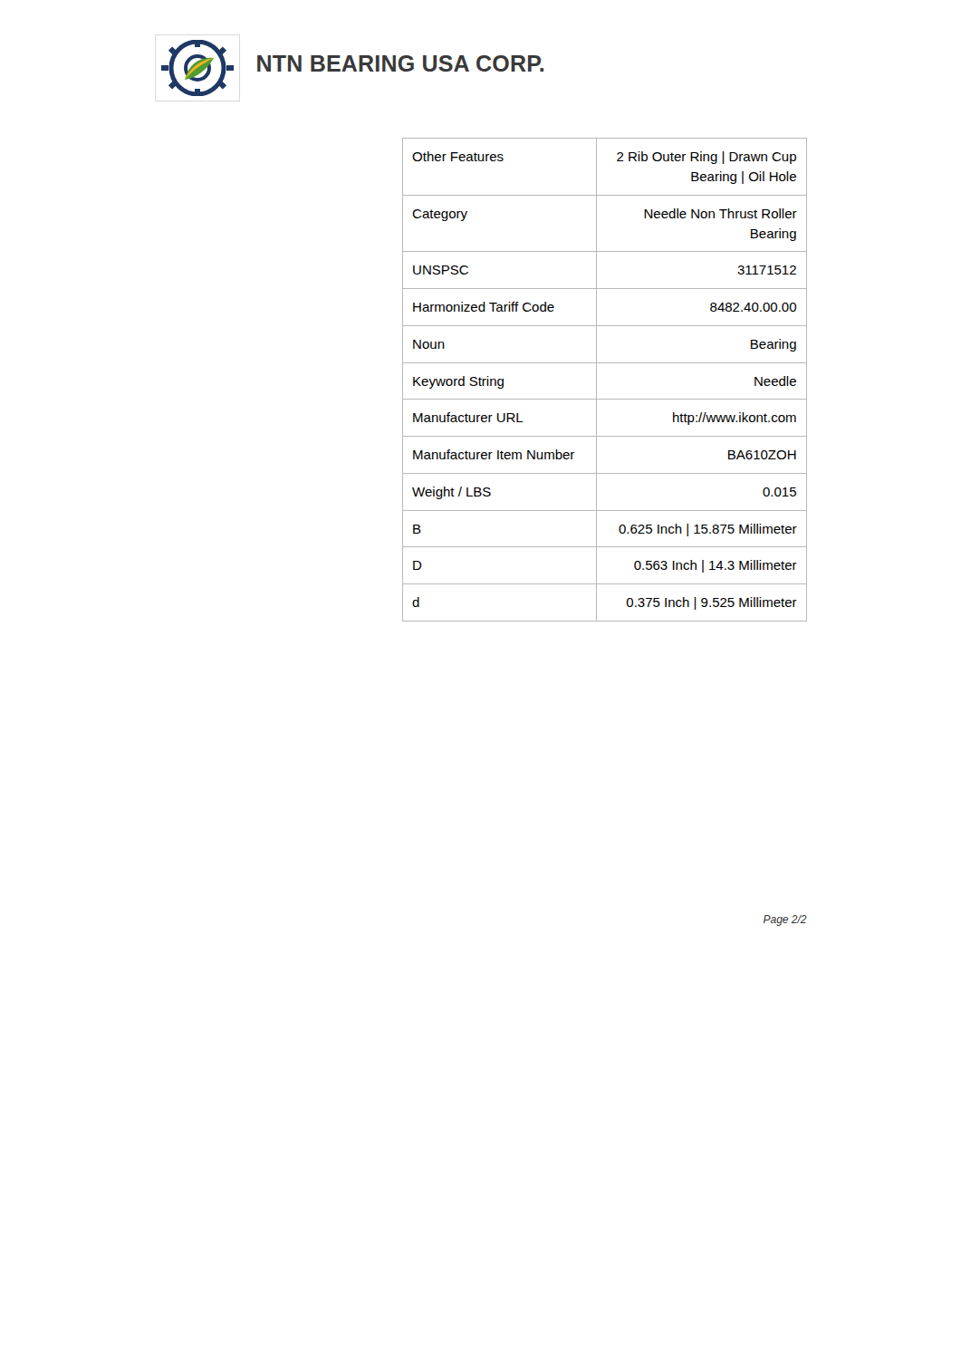NTN BEARING USA CORP.
| Other Features | 2 Rib Outer Ring / Drawn Cup Bearing / Oil Hole |
| Category | Needle Non Thrust Roller Bearing |
| UNSPSC | 31171512 |
| Harmonized Tariff Code | 8482.40.00.00 |
| Noun | Bearing |
| Keyword String | Needle |
| Manufacturer URL | http://www.ikont.com |
| Manufacturer Item Number | BA610ZOH |
| Weight / LBS | 0.015 |
| B | 0.625 Inch / 15.875 Millimeter |
| D | 0.563 Inch / 14.3 Millimeter |
| d | 0.375 Inch / 9.525 Millimeter |
Page 2/2